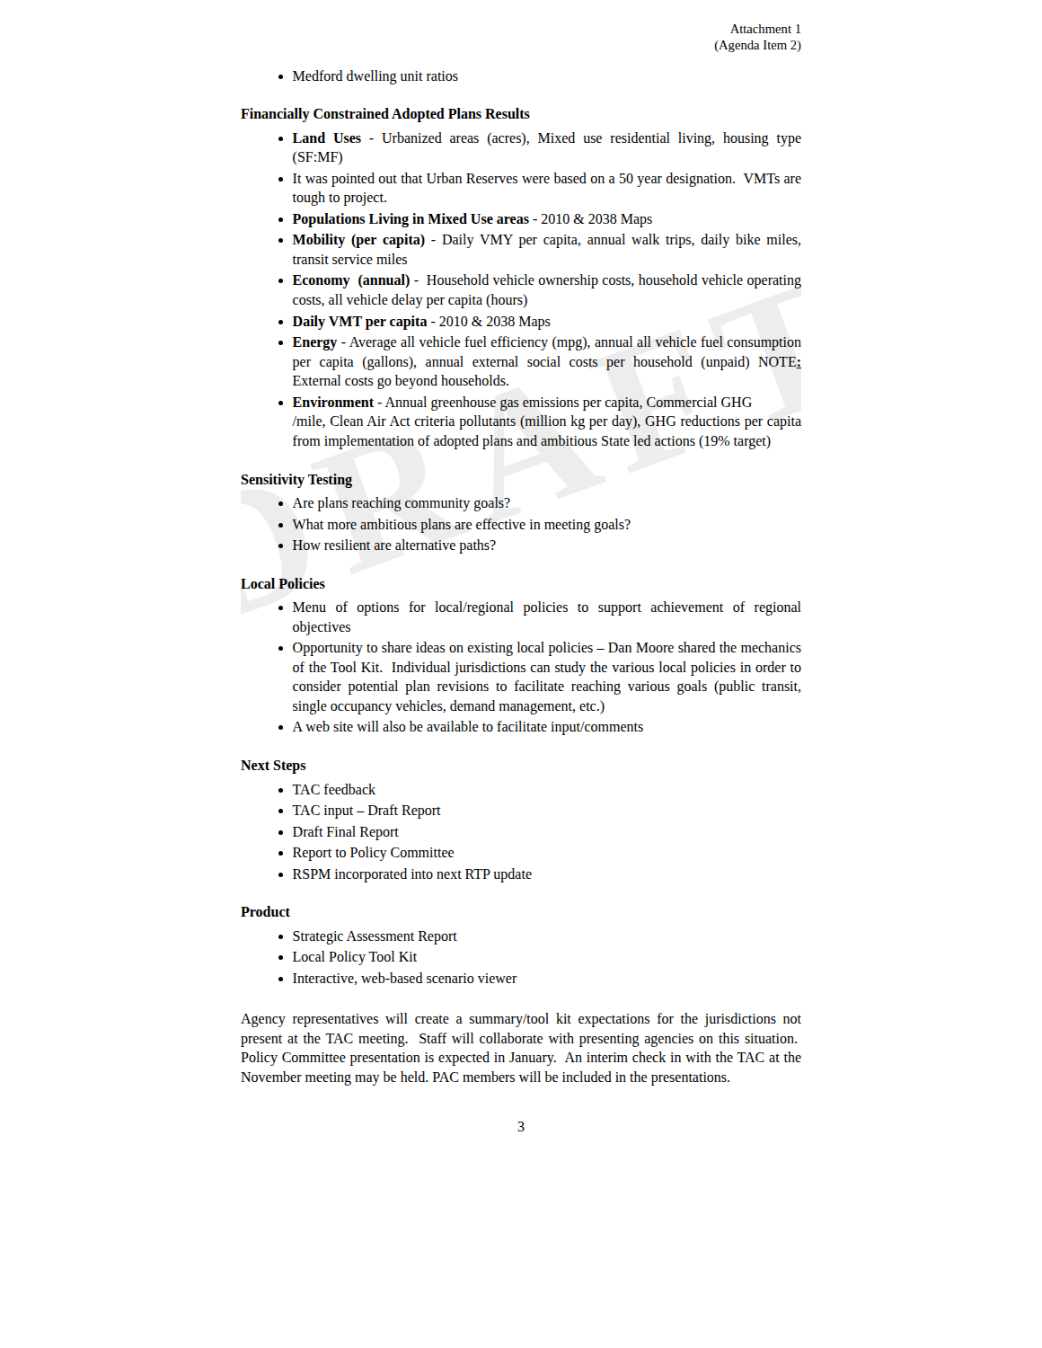DRAFT
Attachment 1
(Agenda Item 2)
Medford dwelling unit ratios
Financially Constrained Adopted Plans Results
Land Uses - Urbanized areas (acres), Mixed use residential living, housing type (SF:MF)
It was pointed out that Urban Reserves were based on a 50 year designation. VMTs are tough to project.
Populations Living in Mixed Use areas - 2010 & 2038 Maps
Mobility (per capita) - Daily VMY per capita, annual walk trips, daily bike miles, transit service miles
Economy (annual) - Household vehicle ownership costs, household vehicle operating costs, all vehicle delay per capita (hours)
Daily VMT per capita - 2010 & 2038 Maps
Energy - Average all vehicle fuel efficiency (mpg), annual all vehicle fuel consumption per capita (gallons), annual external social costs per household (unpaid) NOTE: External costs go beyond households.
Environment - Annual greenhouse gas emissions per capita, Commercial GHG
/mile, Clean Air Act criteria pollutants (million kg per day), GHG reductions per capita from implementation of adopted plans and ambitious State led actions (19% target)
Sensitivity Testing
Are plans reaching community goals?
What more ambitious plans are effective in meeting goals?
How resilient are alternative paths?
Local Policies
Menu of options for local/regional policies to support achievement of regional objectives
Opportunity to share ideas on existing local policies – Dan Moore shared the mechanics of the Tool Kit. Individual jurisdictions can study the various local policies in order to consider potential plan revisions to facilitate reaching various goals (public transit, single occupancy vehicles, demand management, etc.)
A web site will also be available to facilitate input/comments
Next Steps
TAC feedback
TAC input – Draft Report
Draft Final Report
Report to Policy Committee
RSPM incorporated into next RTP update
Product
Strategic Assessment Report
Local Policy Tool Kit
Interactive, web-based scenario viewer
Agency representatives will create a summary/tool kit expectations for the jurisdictions not present at the TAC meeting. Staff will collaborate with presenting agencies on this situation. Policy Committee presentation is expected in January. An interim check in with the TAC at the November meeting may be held. PAC members will be included in the presentations.
3